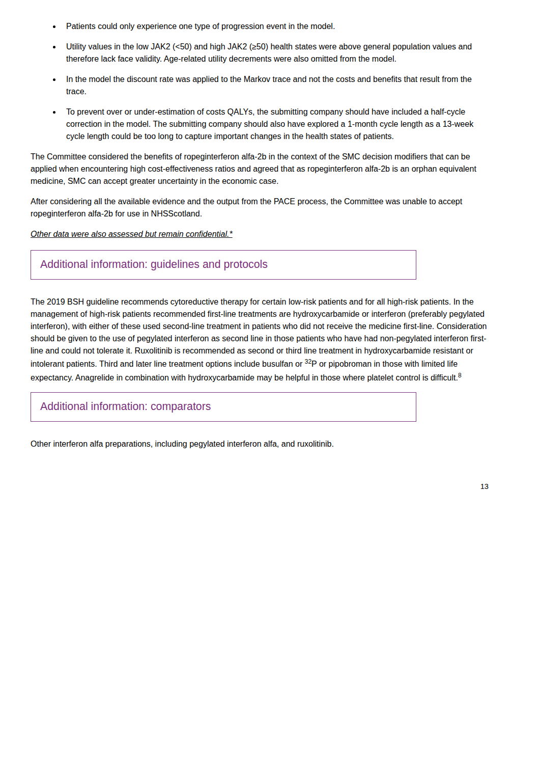Patients could only experience one type of progression event in the model.
Utility values in the low JAK2 (<50) and high JAK2 (≥50) health states were above general population values and therefore lack face validity. Age-related utility decrements were also omitted from the model.
In the model the discount rate was applied to the Markov trace and not the costs and benefits that result from the trace.
To prevent over or under-estimation of costs QALYs, the submitting company should have included a half-cycle correction in the model. The submitting company should also have explored a 1-month cycle length as a 13-week cycle length could be too long to capture important changes in the health states of patients.
The Committee considered the benefits of ropeginterferon alfa-2b in the context of the SMC decision modifiers that can be applied when encountering high cost-effectiveness ratios and agreed that as ropeginterferon alfa-2b is an orphan equivalent medicine, SMC can accept greater uncertainty in the economic case.
After considering all the available evidence and the output from the PACE process, the Committee was unable to accept ropeginterferon alfa-2b for use in NHSScotland.
Other data were also assessed but remain confidential.*
Additional information: guidelines and protocols
The 2019 BSH guideline recommends cytoreductive therapy for certain low-risk patients and for all high-risk patients. In the management of high-risk patients recommended first-line treatments are hydroxycarbamide or interferon (preferably pegylated interferon), with either of these used second-line treatment in patients who did not receive the medicine first-line. Consideration should be given to the use of pegylated interferon as second line in those patients who have had non-pegylated interferon first-line and could not tolerate it. Ruxolitinib is recommended as second or third line treatment in hydroxycarbamide resistant or intolerant patients. Third and later line treatment options include busulfan or 32P or pipobroman in those with limited life expectancy. Anagrelide in combination with hydroxycarbamide may be helpful in those where platelet control is difficult.8
Additional information: comparators
Other interferon alfa preparations, including pegylated interferon alfa, and ruxolitinib.
13